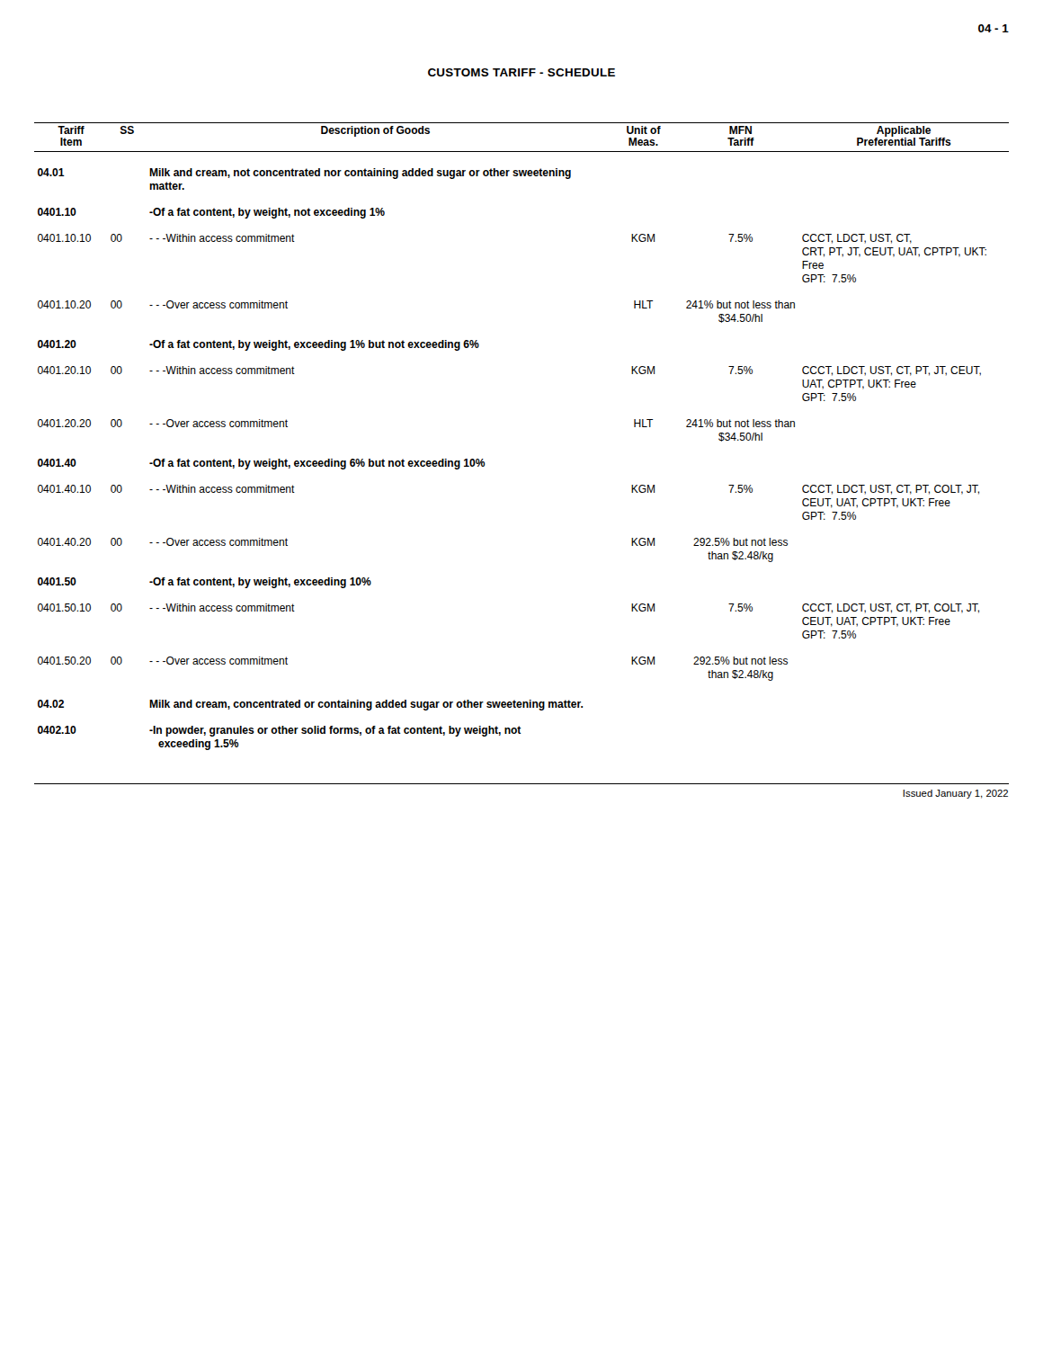04 - 1
CUSTOMS TARIFF - SCHEDULE
| Tariff Item | SS | Description of Goods | Unit of Meas. | MFN Tariff | Applicable Preferential Tariffs |
| --- | --- | --- | --- | --- | --- |
| 04.01 | | Milk and cream, not concentrated nor containing added sugar or other sweetening matter. | | | |
| 0401.10 | | -Of a fat content, by weight, not exceeding 1% | | | |
| 0401.10.10 | 00 | - - -Within access commitment | KGM | 7.5% | CCCT, LDCT, UST, CT, CRT, PT, JT, CEUT, UAT, CPTPT, UKT: Free GPT: 7.5% |
| 0401.10.20 | 00 | - - -Over access commitment | HLT | 241% but not less than $34.50/hl | |
| 0401.20 | | -Of a fat content, by weight, exceeding 1% but not exceeding 6% | | | |
| 0401.20.10 | 00 | - - -Within access commitment | KGM | 7.5% | CCCT, LDCT, UST, CT, PT, JT, CEUT, UAT, CPTPT, UKT: Free GPT: 7.5% |
| 0401.20.20 | 00 | - - -Over access commitment | HLT | 241% but not less than $34.50/hl | |
| 0401.40 | | -Of a fat content, by weight, exceeding 6% but not exceeding 10% | | | |
| 0401.40.10 | 00 | - - -Within access commitment | KGM | 7.5% | CCCT, LDCT, UST, CT, PT, COLT, JT, CEUT, UAT, CPTPT, UKT: Free GPT: 7.5% |
| 0401.40.20 | 00 | - - -Over access commitment | KGM | 292.5% but not less than $2.48/kg | |
| 0401.50 | | -Of a fat content, by weight, exceeding 10% | | | |
| 0401.50.10 | 00 | - - -Within access commitment | KGM | 7.5% | CCCT, LDCT, UST, CT, PT, COLT, JT, CEUT, UAT, CPTPT, UKT: Free GPT: 7.5% |
| 0401.50.20 | 00 | - - -Over access commitment | KGM | 292.5% but not less than $2.48/kg | |
| 04.02 | | Milk and cream, concentrated or containing added sugar or other sweetening matter. | | | |
| 0402.10 | | -In powder, granules or other solid forms, of a fat content, by weight, not exceeding 1.5% | | | |
Issued January 1, 2022